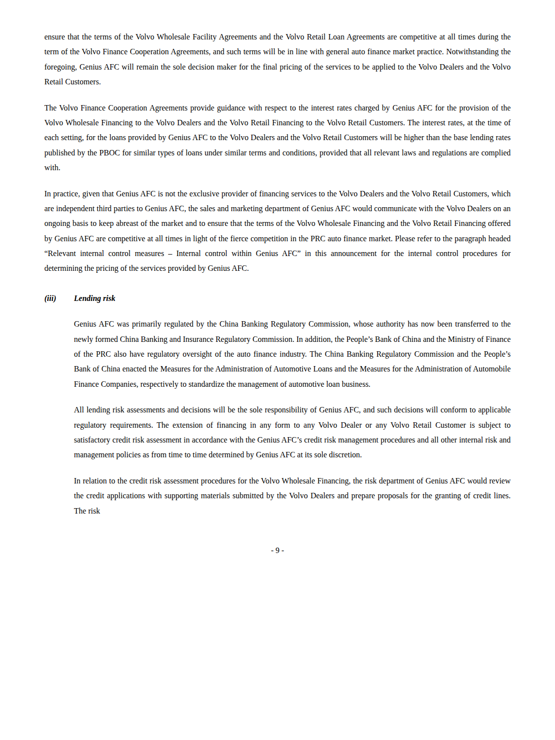ensure that the terms of the Volvo Wholesale Facility Agreements and the Volvo Retail Loan Agreements are competitive at all times during the term of the Volvo Finance Cooperation Agreements, and such terms will be in line with general auto finance market practice. Notwithstanding the foregoing, Genius AFC will remain the sole decision maker for the final pricing of the services to be applied to the Volvo Dealers and the Volvo Retail Customers.
The Volvo Finance Cooperation Agreements provide guidance with respect to the interest rates charged by Genius AFC for the provision of the Volvo Wholesale Financing to the Volvo Dealers and the Volvo Retail Financing to the Volvo Retail Customers. The interest rates, at the time of each setting, for the loans provided by Genius AFC to the Volvo Dealers and the Volvo Retail Customers will be higher than the base lending rates published by the PBOC for similar types of loans under similar terms and conditions, provided that all relevant laws and regulations are complied with.
In practice, given that Genius AFC is not the exclusive provider of financing services to the Volvo Dealers and the Volvo Retail Customers, which are independent third parties to Genius AFC, the sales and marketing department of Genius AFC would communicate with the Volvo Dealers on an ongoing basis to keep abreast of the market and to ensure that the terms of the Volvo Wholesale Financing and the Volvo Retail Financing offered by Genius AFC are competitive at all times in light of the fierce competition in the PRC auto finance market. Please refer to the paragraph headed “Relevant internal control measures – Internal control within Genius AFC” in this announcement for the internal control procedures for determining the pricing of the services provided by Genius AFC.
(iii) Lending risk
Genius AFC was primarily regulated by the China Banking Regulatory Commission, whose authority has now been transferred to the newly formed China Banking and Insurance Regulatory Commission. In addition, the People’s Bank of China and the Ministry of Finance of the PRC also have regulatory oversight of the auto finance industry. The China Banking Regulatory Commission and the People’s Bank of China enacted the Measures for the Administration of Automotive Loans and the Measures for the Administration of Automobile Finance Companies, respectively to standardize the management of automotive loan business.
All lending risk assessments and decisions will be the sole responsibility of Genius AFC, and such decisions will conform to applicable regulatory requirements. The extension of financing in any form to any Volvo Dealer or any Volvo Retail Customer is subject to satisfactory credit risk assessment in accordance with the Genius AFC’s credit risk management procedures and all other internal risk and management policies as from time to time determined by Genius AFC at its sole discretion.
In relation to the credit risk assessment procedures for the Volvo Wholesale Financing, the risk department of Genius AFC would review the credit applications with supporting materials submitted by the Volvo Dealers and prepare proposals for the granting of credit lines. The risk
- 9 -